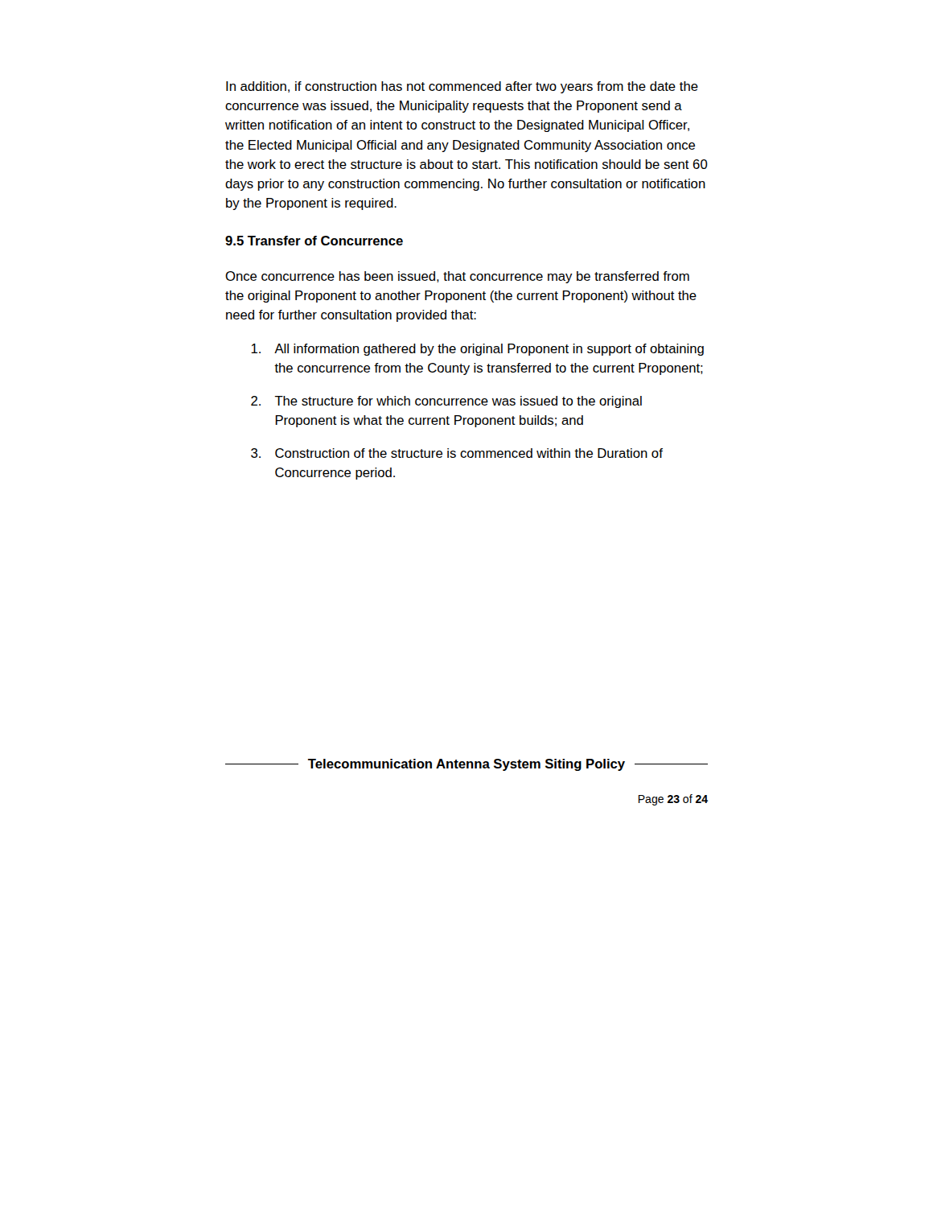In addition, if construction has not commenced after two years from the date the concurrence was issued, the Municipality requests that the Proponent send a written notification of an intent to construct to the Designated Municipal Officer, the Elected Municipal Official and any Designated Community Association once the work to erect the structure is about to start. This notification should be sent 60 days prior to any construction commencing. No further consultation or notification by the Proponent is required.
9.5 Transfer of Concurrence
Once concurrence has been issued, that concurrence may be transferred from the original Proponent to another Proponent (the current Proponent) without the need for further consultation provided that:
All information gathered by the original Proponent in support of obtaining the concurrence from the County is transferred to the current Proponent;
The structure for which concurrence was issued to the original Proponent is what the current Proponent builds; and
Construction of the structure is commenced within the Duration of Concurrence period.
Telecommunication Antenna System Siting Policy
Page 23 of 24